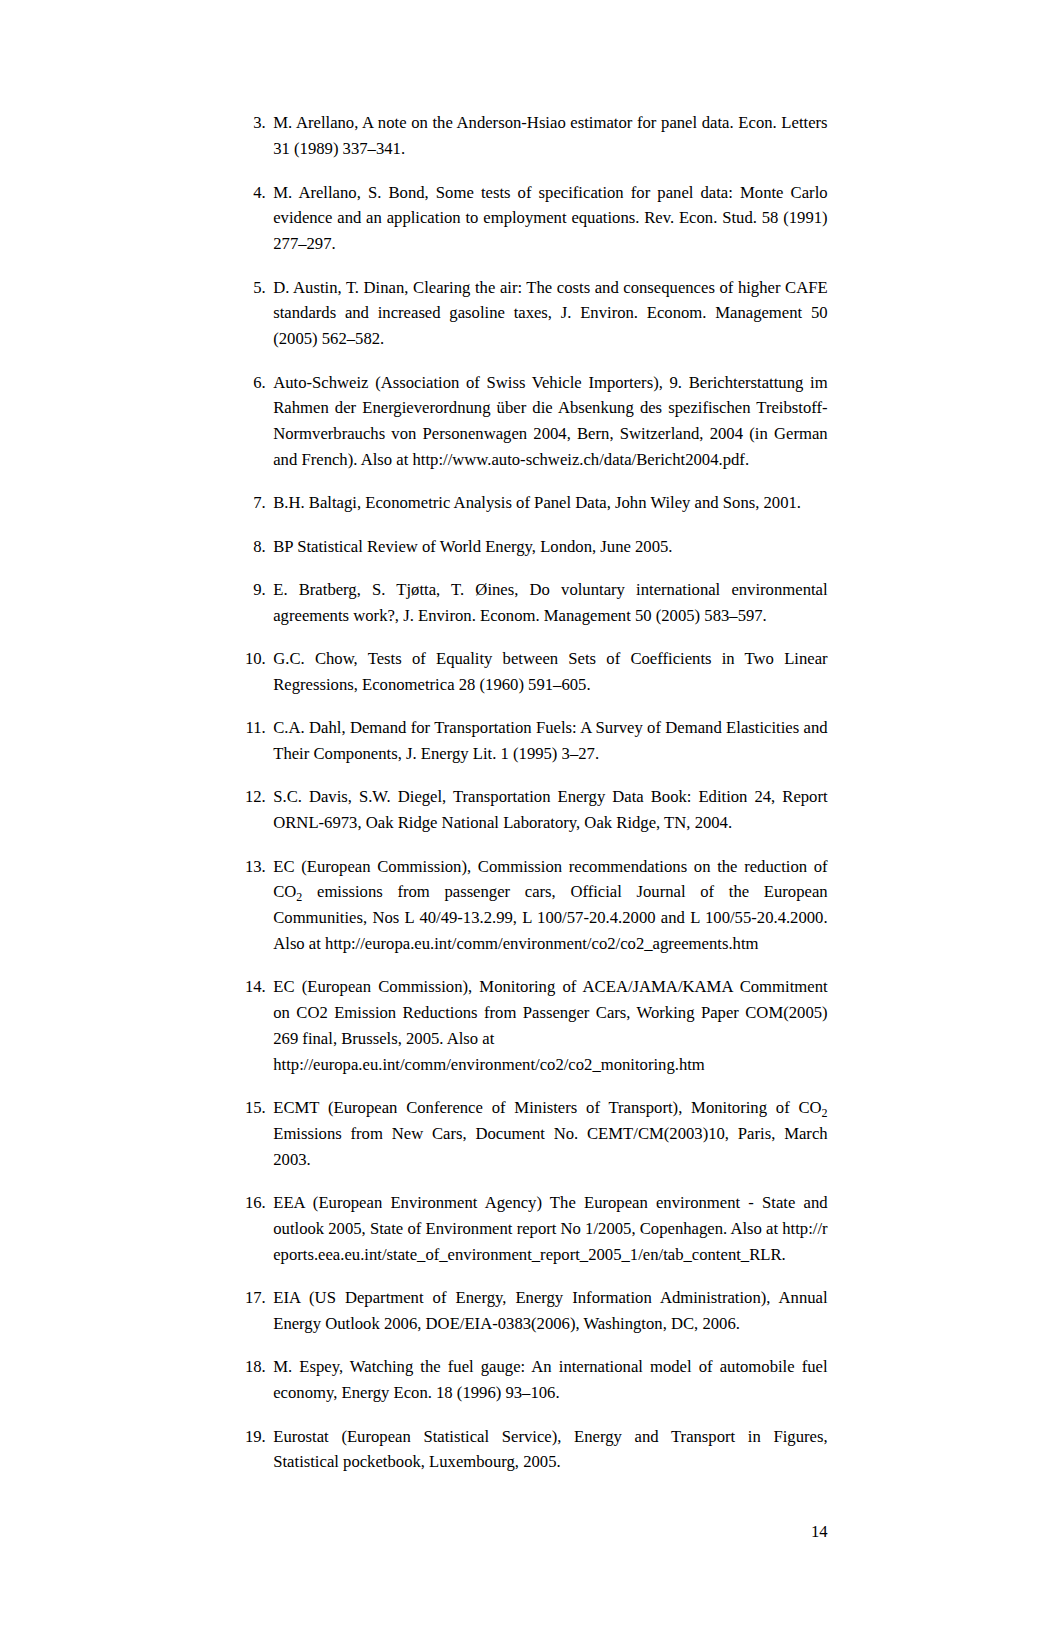3. M. Arellano, A note on the Anderson-Hsiao estimator for panel data. Econ. Letters 31 (1989) 337–341.
4. M. Arellano, S. Bond, Some tests of specification for panel data: Monte Carlo evidence and an application to employment equations. Rev. Econ. Stud. 58 (1991) 277–297.
5. D. Austin, T. Dinan, Clearing the air: The costs and consequences of higher CAFE standards and increased gasoline taxes, J. Environ. Econom. Management 50 (2005) 562–582.
6. Auto-Schweiz (Association of Swiss Vehicle Importers), 9. Berichterstattung im Rahmen der Energieverordnung über die Absenkung des spezifischen Treibstoff-Normverbrauchs von Personenwagen 2004, Bern, Switzerland, 2004 (in German and French). Also at http://www.auto-schweiz.ch/data/Bericht2004.pdf.
7. B.H. Baltagi, Econometric Analysis of Panel Data, John Wiley and Sons, 2001.
8. BP Statistical Review of World Energy, London, June 2005.
9. E. Bratberg, S. Tjøtta, T. Øines, Do voluntary international environmental agreements work?, J. Environ. Econom. Management 50 (2005) 583–597.
10. G.C. Chow, Tests of Equality between Sets of Coefficients in Two Linear Regressions, Econometrica 28 (1960) 591–605.
11. C.A. Dahl, Demand for Transportation Fuels: A Survey of Demand Elasticities and Their Components, J. Energy Lit. 1 (1995) 3–27.
12. S.C. Davis, S.W. Diegel, Transportation Energy Data Book: Edition 24, Report ORNL-6973, Oak Ridge National Laboratory, Oak Ridge, TN, 2004.
13. EC (European Commission), Commission recommendations on the reduction of CO2 emissions from passenger cars, Official Journal of the European Communities, Nos L 40/49-13.2.99, L 100/57-20.4.2000 and L 100/55-20.4.2000. Also at http://europa.eu.int/comm/environment/co2/co2_agreements.htm
14. EC (European Commission), Monitoring of ACEA/JAMA/KAMA Commitment on CO2 Emission Reductions from Passenger Cars, Working Paper COM(2005) 269 final, Brussels, 2005. Also at
http://europa.eu.int/comm/environment/co2/co2_monitoring.htm
15. ECMT (European Conference of Ministers of Transport), Monitoring of CO2 Emissions from New Cars, Document No. CEMT/CM(2003)10, Paris, March 2003.
16. EEA (European Environment Agency) The European environment - State and outlook 2005, State of Environment report No 1/2005, Copenhagen. Also at http://reports.eea.eu.int/state_of_environment_report_2005_1/en/tab_content_RLR.
17. EIA (US Department of Energy, Energy Information Administration), Annual Energy Outlook 2006, DOE/EIA-0383(2006), Washington, DC, 2006.
18. M. Espey, Watching the fuel gauge: An international model of automobile fuel economy, Energy Econ. 18 (1996) 93–106.
19. Eurostat (European Statistical Service), Energy and Transport in Figures, Statistical pocketbook, Luxembourg, 2005.
14